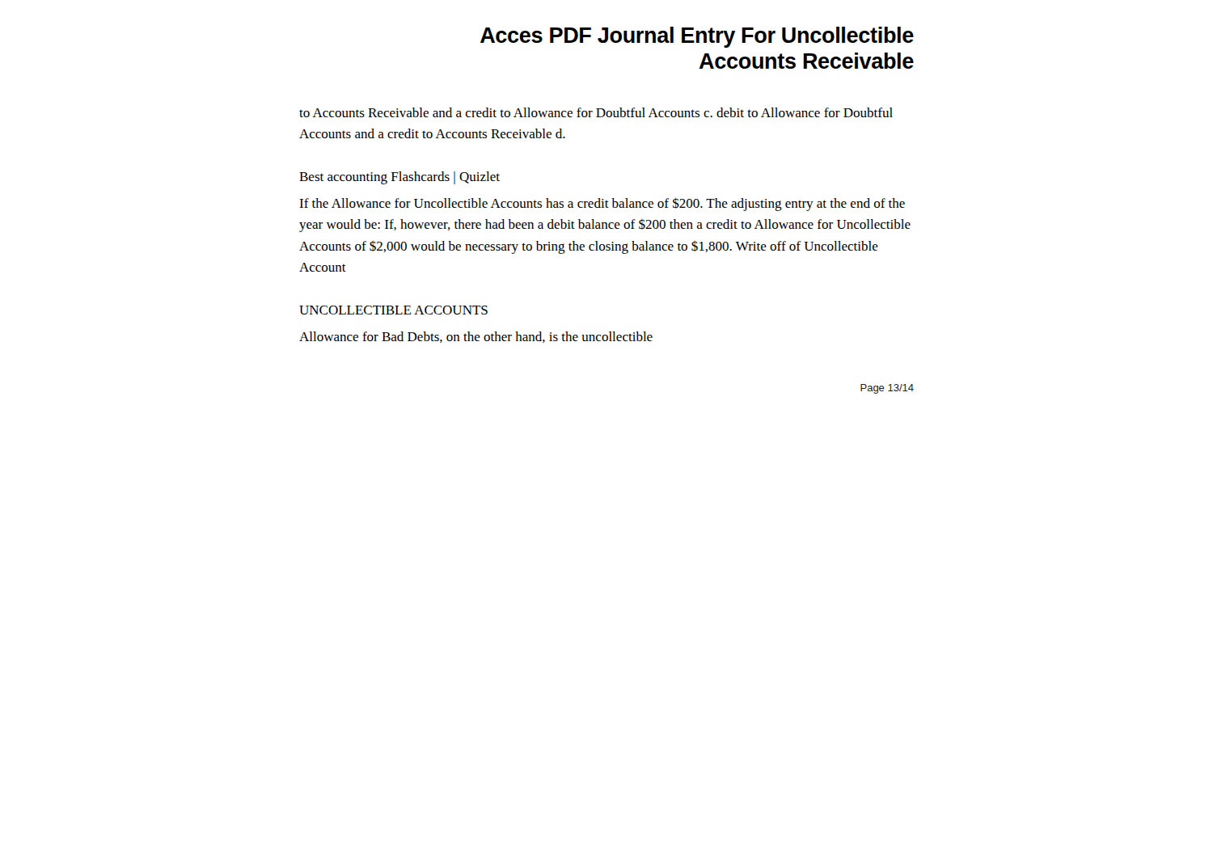Acces PDF Journal Entry For Uncollectible
Accounts Receivable
to Accounts Receivable and a credit to Allowance for Doubtful Accounts c. debit to Allowance for Doubtful Accounts and a credit to Accounts Receivable d.
Best accounting Flashcards | Quizlet
If the Allowance for Uncollectible Accounts has a credit balance of $200. The adjusting entry at the end of the year would be: If, however, there had been a debit balance of $200 then a credit to Allowance for Uncollectible Accounts of $2,000 would be necessary to bring the closing balance to $1,800. Write off of Uncollectible Account
UNCOLLECTIBLE ACCOUNTS
Allowance for Bad Debts, on the other hand, is the uncollectible
Page 13/14